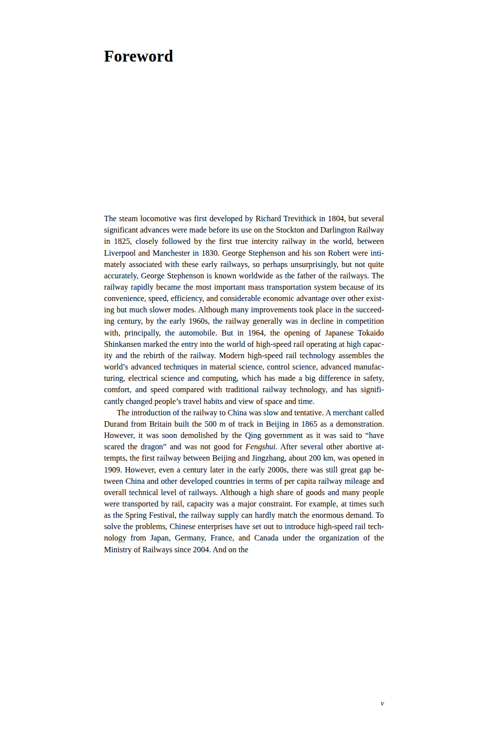Foreword
The steam locomotive was first developed by Richard Trevithick in 1804, but several significant advances were made before its use on the Stockton and Darlington Railway in 1825, closely followed by the first true intercity railway in the world, between Liverpool and Manchester in 1830. George Stephenson and his son Robert were intimately associated with these early railways, so perhaps unsurprisingly, but not quite accurately, George Stephenson is known worldwide as the father of the railways. The railway rapidly became the most important mass transportation system because of its convenience, speed, efficiency, and considerable economic advantage over other existing but much slower modes. Although many improvements took place in the succeeding century, by the early 1960s, the railway generally was in decline in competition with, principally, the automobile. But in 1964, the opening of Japanese Tokaido Shinkansen marked the entry into the world of high-speed rail operating at high capacity and the rebirth of the railway. Modern high-speed rail technology assembles the world’s advanced techniques in material science, control science, advanced manufacturing, electrical science and computing, which has made a big difference in safety, comfort, and speed compared with traditional railway technology, and has significantly changed people’s travel habits and view of space and time.
The introduction of the railway to China was slow and tentative. A merchant called Durand from Britain built the 500 m of track in Beijing in 1865 as a demonstration. However, it was soon demolished by the Qing government as it was said to “have scared the dragon” and was not good for Fengshui. After several other abortive attempts, the first railway between Beijing and Jingzhang, about 200 km, was opened in 1909. However, even a century later in the early 2000s, there was still great gap between China and other developed countries in terms of per capita railway mileage and overall technical level of railways. Although a high share of goods and many people were transported by rail, capacity was a major constraint. For example, at times such as the Spring Festival, the railway supply can hardly match the enormous demand. To solve the problems, Chinese enterprises have set out to introduce high-speed rail technology from Japan, Germany, France, and Canada under the organization of the Ministry of Railways since 2004. And on the
v